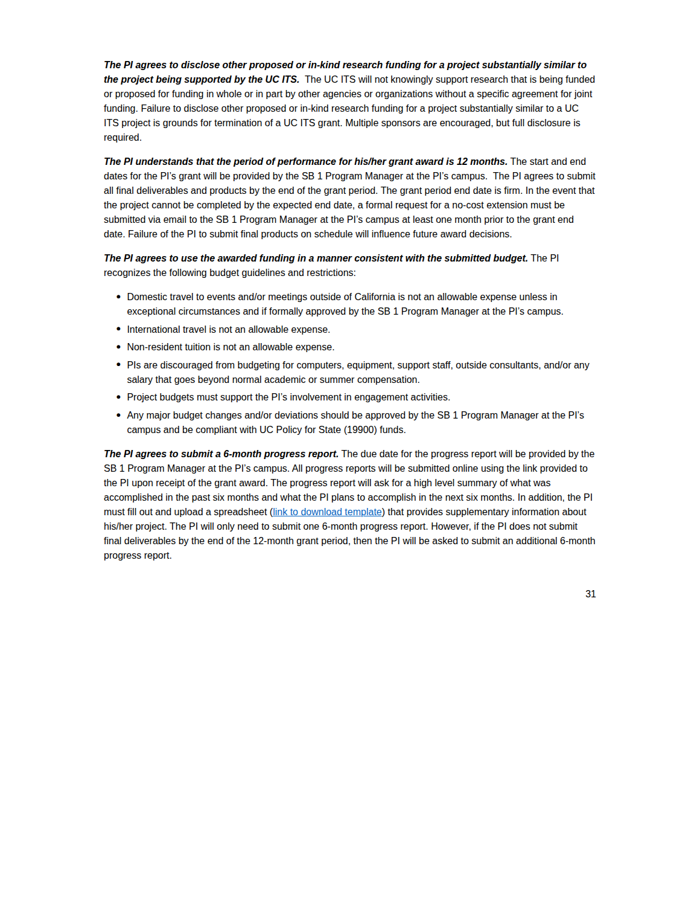The PI agrees to disclose other proposed or in-kind research funding for a project substantially similar to the project being supported by the UC ITS. The UC ITS will not knowingly support research that is being funded or proposed for funding in whole or in part by other agencies or organizations without a specific agreement for joint funding. Failure to disclose other proposed or in-kind research funding for a project substantially similar to a UC ITS project is grounds for termination of a UC ITS grant. Multiple sponsors are encouraged, but full disclosure is required.
The PI understands that the period of performance for his/her grant award is 12 months. The start and end dates for the PI’s grant will be provided by the SB 1 Program Manager at the PI’s campus. The PI agrees to submit all final deliverables and products by the end of the grant period. The grant period end date is firm. In the event that the project cannot be completed by the expected end date, a formal request for a no-cost extension must be submitted via email to the SB 1 Program Manager at the PI’s campus at least one month prior to the grant end date. Failure of the PI to submit final products on schedule will influence future award decisions.
The PI agrees to use the awarded funding in a manner consistent with the submitted budget. The PI recognizes the following budget guidelines and restrictions:
Domestic travel to events and/or meetings outside of California is not an allowable expense unless in exceptional circumstances and if formally approved by the SB 1 Program Manager at the PI’s campus.
International travel is not an allowable expense.
Non-resident tuition is not an allowable expense.
PIs are discouraged from budgeting for computers, equipment, support staff, outside consultants, and/or any salary that goes beyond normal academic or summer compensation.
Project budgets must support the PI’s involvement in engagement activities.
Any major budget changes and/or deviations should be approved by the SB 1 Program Manager at the PI’s campus and be compliant with UC Policy for State (19900) funds.
The PI agrees to submit a 6-month progress report. The due date for the progress report will be provided by the SB 1 Program Manager at the PI’s campus. All progress reports will be submitted online using the link provided to the PI upon receipt of the grant award. The progress report will ask for a high level summary of what was accomplished in the past six months and what the PI plans to accomplish in the next six months. In addition, the PI must fill out and upload a spreadsheet (link to download template) that provides supplementary information about his/her project. The PI will only need to submit one 6-month progress report. However, if the PI does not submit final deliverables by the end of the 12-month grant period, then the PI will be asked to submit an additional 6-month progress report.
31